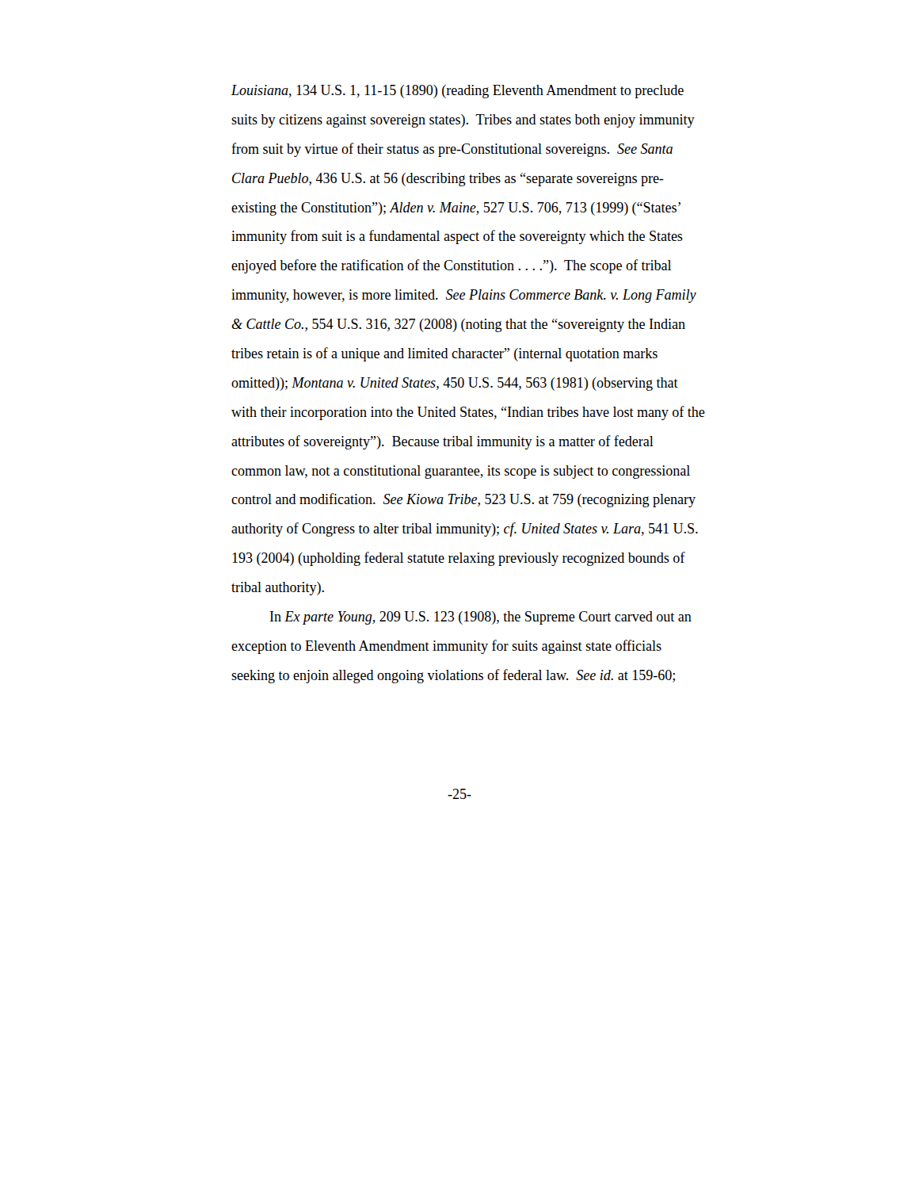Louisiana, 134 U.S. 1, 11-15 (1890) (reading Eleventh Amendment to preclude suits by citizens against sovereign states). Tribes and states both enjoy immunity from suit by virtue of their status as pre-Constitutional sovereigns. See Santa Clara Pueblo, 436 U.S. at 56 (describing tribes as “separate sovereigns pre-existing the Constitution”); Alden v. Maine, 527 U.S. 706, 713 (1999) (“States’ immunity from suit is a fundamental aspect of the sovereignty which the States enjoyed before the ratification of the Constitution . . . .”). The scope of tribal immunity, however, is more limited. See Plains Commerce Bank. v. Long Family & Cattle Co., 554 U.S. 316, 327 (2008) (noting that the “sovereignty the Indian tribes retain is of a unique and limited character” (internal quotation marks omitted)); Montana v. United States, 450 U.S. 544, 563 (1981) (observing that with their incorporation into the United States, “Indian tribes have lost many of the attributes of sovereignty”). Because tribal immunity is a matter of federal common law, not a constitutional guarantee, its scope is subject to congressional control and modification. See Kiowa Tribe, 523 U.S. at 759 (recognizing plenary authority of Congress to alter tribal immunity); cf. United States v. Lara, 541 U.S. 193 (2004) (upholding federal statute relaxing previously recognized bounds of tribal authority).
In Ex parte Young, 209 U.S. 123 (1908), the Supreme Court carved out an exception to Eleventh Amendment immunity for suits against state officials seeking to enjoin alleged ongoing violations of federal law. See id. at 159-60;
-25-